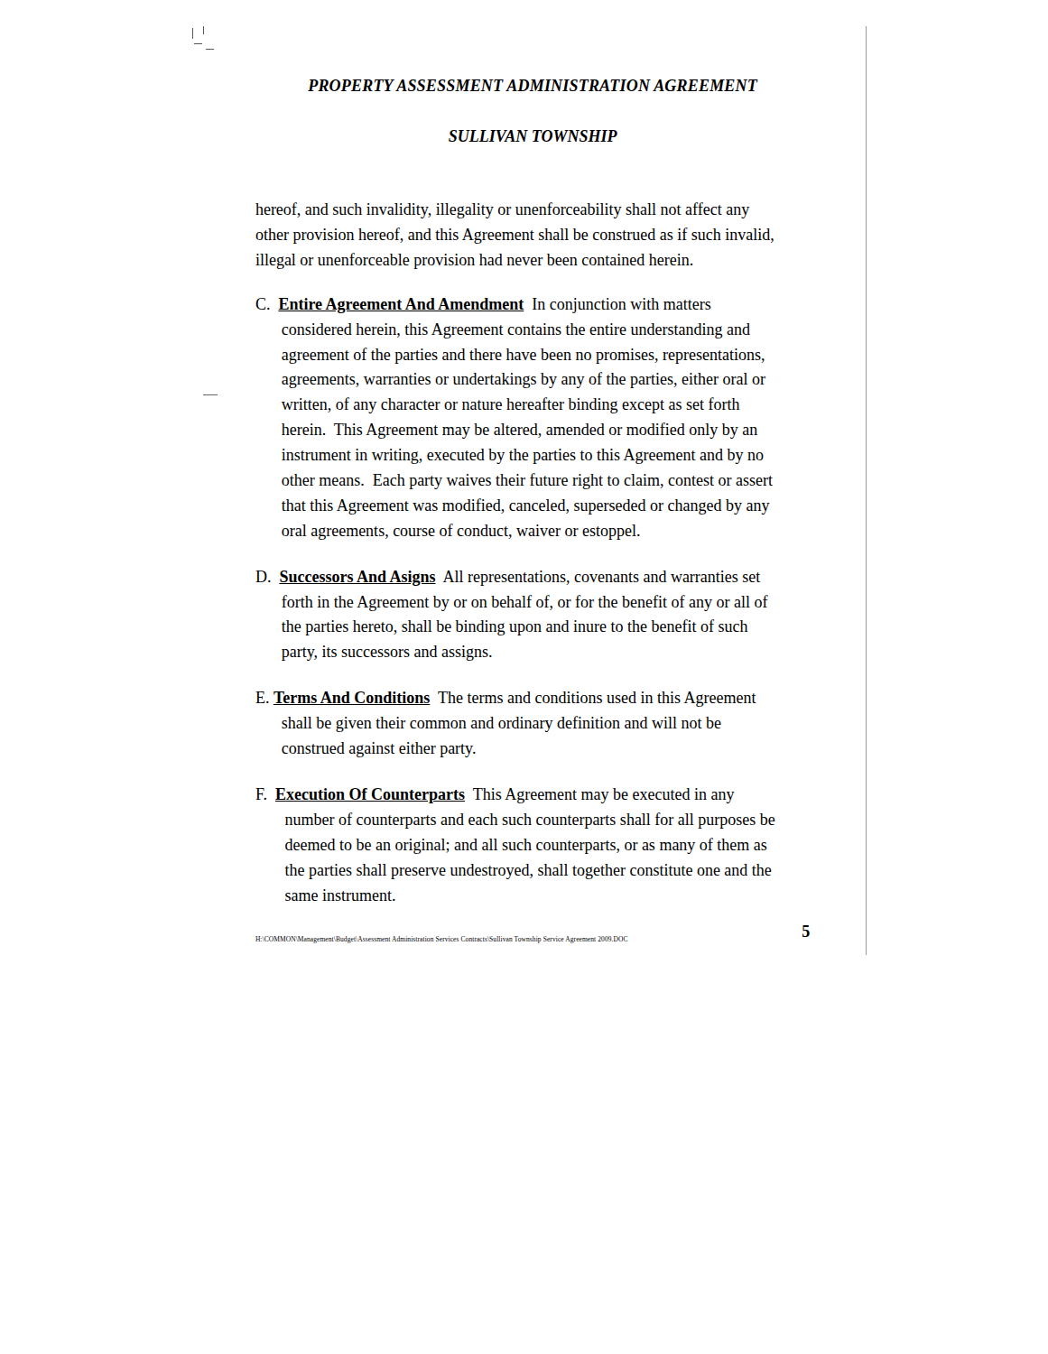PROPERTY ASSESSMENT ADMINISTRATION AGREEMENT
SULLIVAN TOWNSHIP
hereof, and such invalidity, illegality or unenforceability shall not affect any other provision hereof, and this Agreement shall be construed as if such invalid, illegal or unenforceable provision had never been contained herein.
C. Entire Agreement And Amendment In conjunction with matters considered herein, this Agreement contains the entire understanding and agreement of the parties and there have been no promises, representations, agreements, warranties or undertakings by any of the parties, either oral or written, of any character or nature hereafter binding except as set forth herein. This Agreement may be altered, amended or modified only by an instrument in writing, executed by the parties to this Agreement and by no other means. Each party waives their future right to claim, contest or assert that this Agreement was modified, canceled, superseded or changed by any oral agreements, course of conduct, waiver or estoppel.
D. Successors And Asigns All representations, covenants and warranties set forth in the Agreement by or on behalf of, or for the benefit of any or all of the parties hereto, shall be binding upon and inure to the benefit of such party, its successors and assigns.
E. Terms And Conditions The terms and conditions used in this Agreement shall be given their common and ordinary definition and will not be construed against either party.
F. Execution Of Counterparts This Agreement may be executed in any number of counterparts and each such counterparts shall for all purposes be deemed to be an original; and all such counterparts, or as many of them as the parties shall preserve undestroyed, shall together constitute one and the same instrument.
H:\COMMON\Management\Budget\Assessment Administration Services Contracts\Sullivan Township Service Agreement 2009.DOC
5